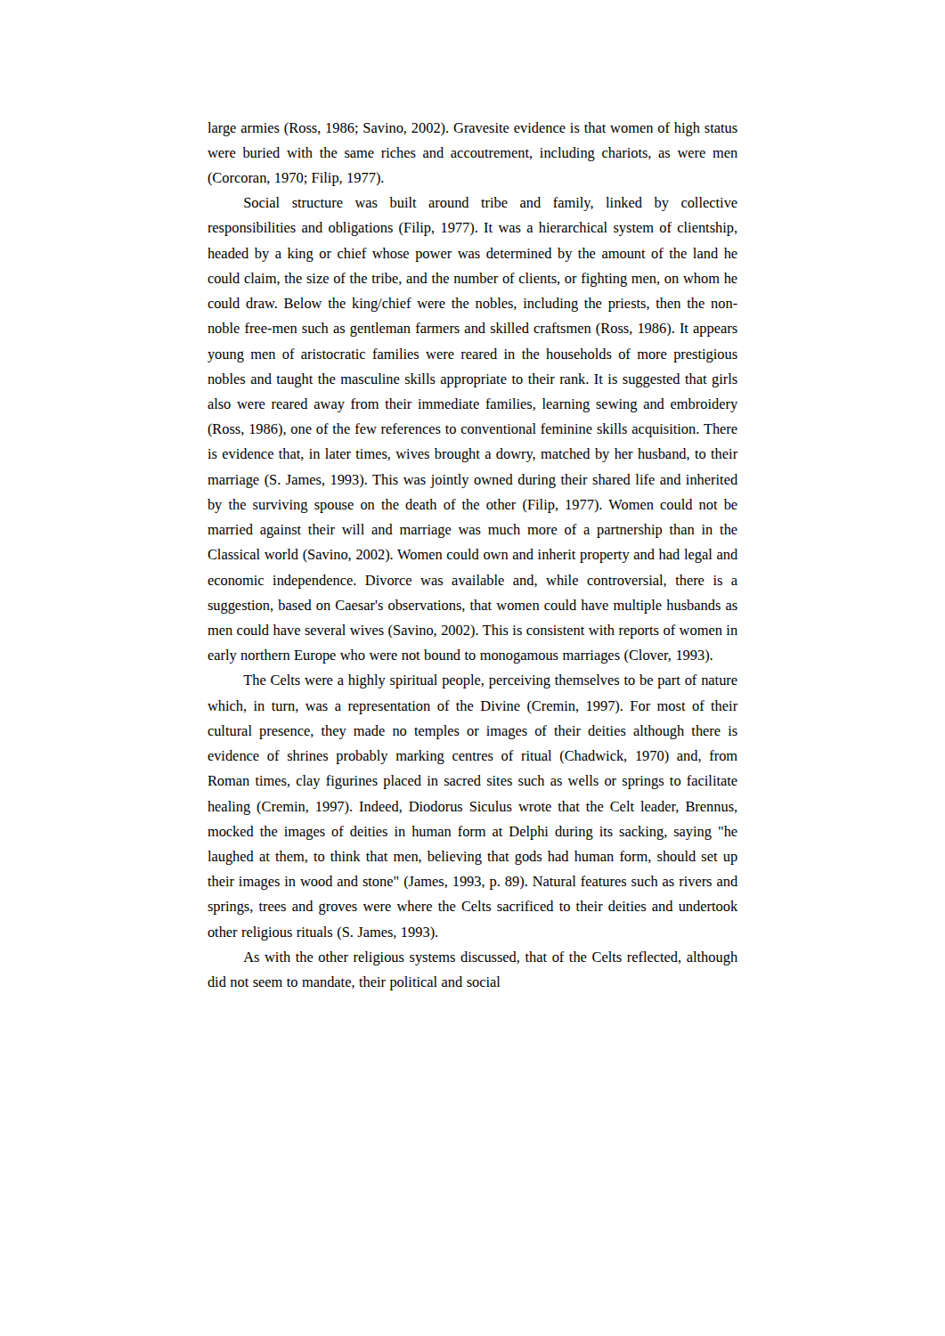large armies (Ross, 1986; Savino, 2002). Gravesite evidence is that women of high status were buried with the same riches and accoutrement, including chariots, as were men (Corcoran, 1970; Filip, 1977).
Social structure was built around tribe and family, linked by collective responsibilities and obligations (Filip, 1977). It was a hierarchical system of clientship, headed by a king or chief whose power was determined by the amount of the land he could claim, the size of the tribe, and the number of clients, or fighting men, on whom he could draw. Below the king/chief were the nobles, including the priests, then the non-noble free-men such as gentleman farmers and skilled craftsmen (Ross, 1986). It appears young men of aristocratic families were reared in the households of more prestigious nobles and taught the masculine skills appropriate to their rank. It is suggested that girls also were reared away from their immediate families, learning sewing and embroidery (Ross, 1986), one of the few references to conventional feminine skills acquisition. There is evidence that, in later times, wives brought a dowry, matched by her husband, to their marriage (S. James, 1993). This was jointly owned during their shared life and inherited by the surviving spouse on the death of the other (Filip, 1977). Women could not be married against their will and marriage was much more of a partnership than in the Classical world (Savino, 2002). Women could own and inherit property and had legal and economic independence. Divorce was available and, while controversial, there is a suggestion, based on Caesar's observations, that women could have multiple husbands as men could have several wives (Savino, 2002). This is consistent with reports of women in early northern Europe who were not bound to monogamous marriages (Clover, 1993).
The Celts were a highly spiritual people, perceiving themselves to be part of nature which, in turn, was a representation of the Divine (Cremin, 1997). For most of their cultural presence, they made no temples or images of their deities although there is evidence of shrines probably marking centres of ritual (Chadwick, 1970) and, from Roman times, clay figurines placed in sacred sites such as wells or springs to facilitate healing (Cremin, 1997). Indeed, Diodorus Siculus wrote that the Celt leader, Brennus, mocked the images of deities in human form at Delphi during its sacking, saying "he laughed at them, to think that men, believing that gods had human form, should set up their images in wood and stone" (James, 1993, p. 89). Natural features such as rivers and springs, trees and groves were where the Celts sacrificed to their deities and undertook other religious rituals (S. James, 1993).
As with the other religious systems discussed, that of the Celts reflected, although did not seem to mandate, their political and social